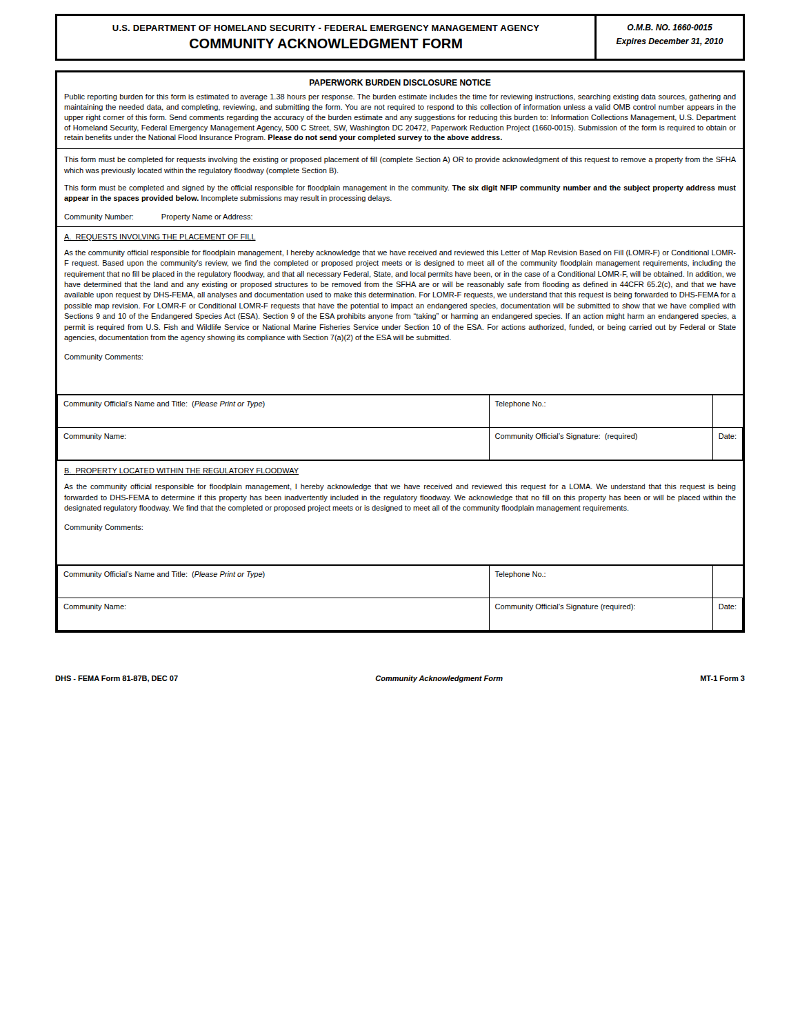U.S. DEPARTMENT OF HOMELAND SECURITY - FEDERAL EMERGENCY MANAGEMENT AGENCY
COMMUNITY ACKNOWLEDGMENT FORM
O.M.B. NO. 1660-0015
Expires December 31, 2010
PAPERWORK BURDEN DISCLOSURE NOTICE
Public reporting burden for this form is estimated to average 1.38 hours per response. The burden estimate includes the time for reviewing instructions, searching existing data sources, gathering and maintaining the needed data, and completing, reviewing, and submitting the form. You are not required to respond to this collection of information unless a valid OMB control number appears in the upper right corner of this form. Send comments regarding the accuracy of the burden estimate and any suggestions for reducing this burden to: Information Collections Management, U.S. Department of Homeland Security, Federal Emergency Management Agency, 500 C Street, SW, Washington DC 20472, Paperwork Reduction Project (1660-0015). Submission of the form is required to obtain or retain benefits under the National Flood Insurance Program. Please do not send your completed survey to the above address.
This form must be completed for requests involving the existing or proposed placement of fill (complete Section A) OR to provide acknowledgment of this request to remove a property from the SFHA which was previously located within the regulatory floodway (complete Section B).
This form must be completed and signed by the official responsible for floodplain management in the community. The six digit NFIP community number and the subject property address must appear in the spaces provided below. Incomplete submissions may result in processing delays.
Community Number:
Property Name or Address:
A. REQUESTS INVOLVING THE PLACEMENT OF FILL
As the community official responsible for floodplain management, I hereby acknowledge that we have received and reviewed this Letter of Map Revision Based on Fill (LOMR-F) or Conditional LOMR-F request. Based upon the community's review, we find the completed or proposed project meets or is designed to meet all of the community floodplain management requirements, including the requirement that no fill be placed in the regulatory floodway, and that all necessary Federal, State, and local permits have been, or in the case of a Conditional LOMR-F, will be obtained. In addition, we have determined that the land and any existing or proposed structures to be removed from the SFHA are or will be reasonably safe from flooding as defined in 44CFR 65.2(c), and that we have available upon request by DHS-FEMA, all analyses and documentation used to make this determination. For LOMR-F requests, we understand that this request is being forwarded to DHS-FEMA for a possible map revision. For LOMR-F or Conditional LOMR-F requests that have the potential to impact an endangered species, documentation will be submitted to show that we have complied with Sections 9 and 10 of the Endangered Species Act (ESA). Section 9 of the ESA prohibits anyone from “taking” or harming an endangered species. If an action might harm an endangered species, a permit is required from U.S. Fish and Wildlife Service or National Marine Fisheries Service under Section 10 of the ESA. For actions authorized, funded, or being carried out by Federal or State agencies, documentation from the agency showing its compliance with Section 7(a)(2) of the ESA will be submitted.
Community Comments:
| Community Official’s Name and Title: ( Please Print or Type ) | Telephone No.: |
| Community Name: | Community Official’s Signature: (required) | Date: |
B. PROPERTY LOCATED WITHIN THE REGULATORY FLOODWAY
As the community official responsible for floodplain management, I hereby acknowledge that we have received and reviewed this request for a LOMA. We understand that this request is being forwarded to DHS-FEMA to determine if this property has been inadvertently included in the regulatory floodway. We acknowledge that no fill on this property has been or will be placed within the designated regulatory floodway. We find that the completed or proposed project meets or is designed to meet all of the community floodplain management requirements.
Community Comments:
| Community Official’s Name and Title: ( Please Print or Type ) | Telephone No.: |
| Community Name: | Community Official’s Signature (required): | Date: |
DHS - FEMA Form 81-87B, DEC 07
Community Acknowledgment Form
MT-1 Form 3